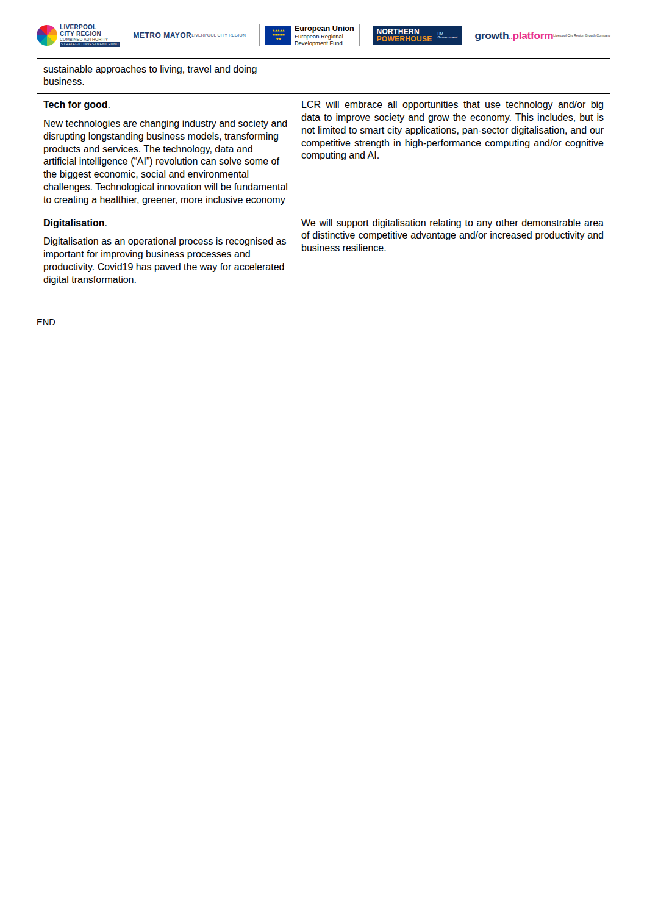LIVERPOOL
CITY REGION
COMBINED AUTHORITY
STRATEGIC INVESTMENT FUND
METRO MAYOR LIVERPOOL CITY REGION
European Union European Regional
Development Fund
NORTHERNPOWERHOUSE
HM
Government
growth.. platform Liverpool City Region Growth Company
| sustainable approaches to living, travel and doing business. | |
| Tech for good . New technologies are changing industry and society and disrupting longstanding business models, transforming products and services. The technology, data and artificial intelligence (“AI”) revolution can solve some of the biggest economic, social and environmental challenges. Technological innovation will be fundamental to creating a healthier, greener, more inclusive economy | LCR will embrace all opportunities that use technology and/or big data to improve society and grow the economy. This includes, but is not limited to smart city applications, pan-sector digitalisation, and our competitive strength in high-performance computing and/or cognitive computing and AI. |
| Digitalisation . Digitalisation as an operational process is recognised as important for improving business processes and productivity. Covid19 has paved the way for accelerated digital transformation. | We will support digitalisation relating to any other demonstrable area of distinctive competitive advantage and/or increased productivity and business resilience. |
END